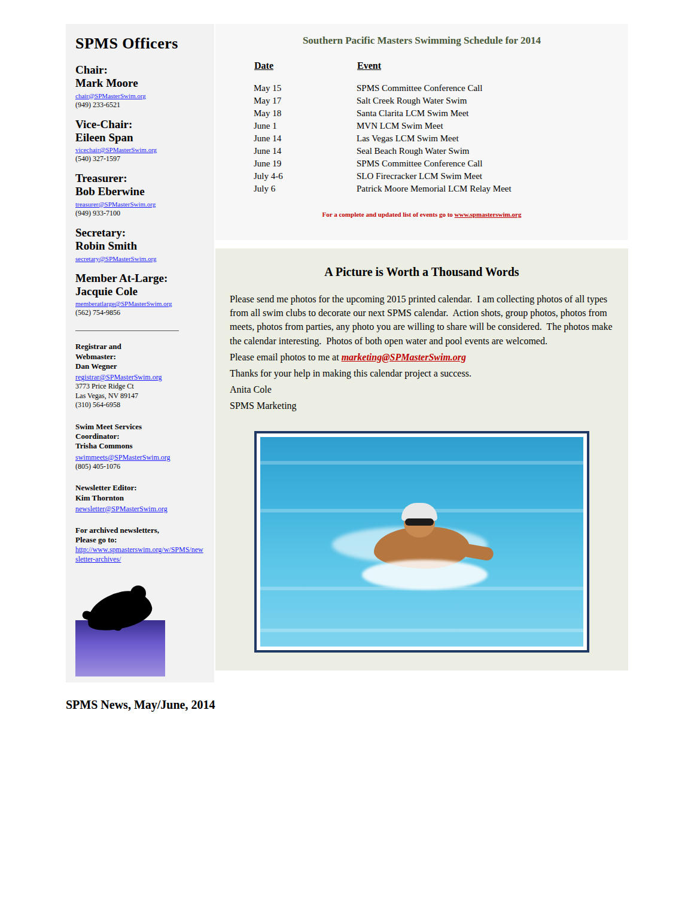SPMS Officers
Chair:
Mark Moore
chair@SPMasterSwim.org
(949) 233-6521
Vice-Chair:
Eileen Span
vicechair@SPMasterSwim.org
(540) 327-1597
Treasurer:
Bob Eberwine
treasurer@SPMasterSwim.org
(949) 933-7100
Secretary:
Robin Smith
secretary@SPMasterSwim.org
Member At-Large:
Jacquie Cole
memberatlarge@SPMasterSwim.org
(562) 754-9856
Registrar and
Webmaster:
Dan Wegner
registrar@SPMasterSwim.org
3773 Price Ridge Ct
Las Vegas, NV 89147
(310) 564-6958
Swim Meet Services
Coordinator:
Trisha Commons
swimmeets@SPMasterSwim.org
(805) 405-1076
Newsletter Editor:
Kim Thornton
newsletter@SPMasterSwim.org
For archived newsletters,
Please go to:
http://www.spmasterswim.org/w/SPMS/newsletter-archives/
Southern Pacific Masters Swimming Schedule for 2014
| Date | Event |
| --- | --- |
| May 15 | SPMS Committee Conference Call |
| May 17 | Salt Creek Rough Water Swim |
| May 18 | Santa Clarita LCM Swim Meet |
| June 1 | MVN LCM Swim Meet |
| June 14 | Las Vegas LCM Swim Meet |
| June 14 | Seal Beach Rough Water Swim |
| June 19 | SPMS Committee Conference Call |
| July 4-6 | SLO Firecracker LCM Swim Meet |
| July 6 | Patrick Moore Memorial LCM Relay Meet |
For a complete and updated list of events go to www.spmasterswim.org
A Picture is Worth a Thousand Words
Please send me photos for the upcoming 2015 printed calendar. I am collecting photos of all types from all swim clubs to decorate our next SPMS calendar. Action shots, group photos, photos from meets, photos from parties, any photo you are willing to share will be considered. The photos make the calendar interesting. Photos of both open water and pool events are welcomed.
Please email photos to me at marketing@SPMasterSwim.org
Thanks for your help in making this calendar project a success.
Anita Cole
SPMS Marketing
SPMS News, May/June, 2014